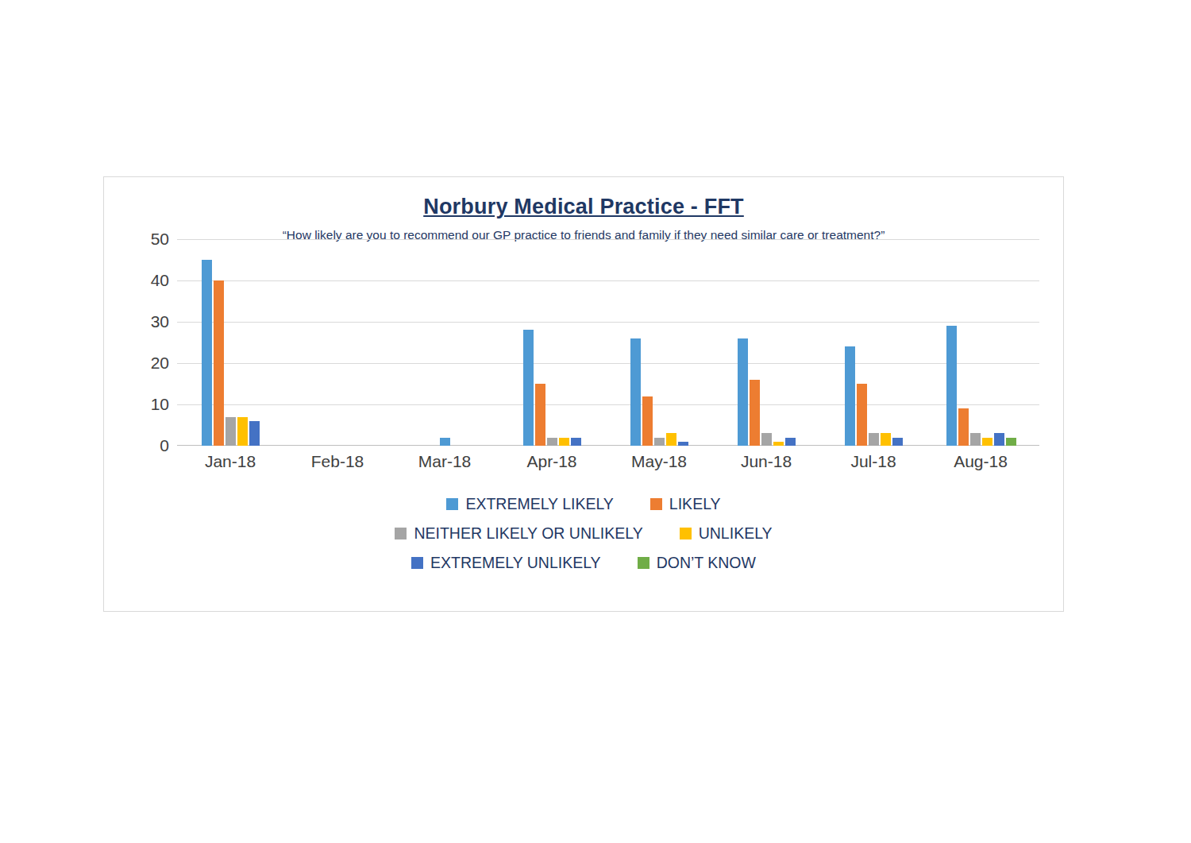Norbury Medical Practice - FFT
“How likely are you to recommend our GP practice to friends and family if they need similar care or treatment?”
50
40
30
20
10
0
Jan-18
Feb-18
Mar-18
Apr-18
May-18
Jun-18
Jul-18
Aug-18
EXTREMELY LIKELY
LIKELY
NEITHER LIKELY OR UNLIKELY
UNLIKELY
EXTREMELY UNLIKELY
DON’T KNOW